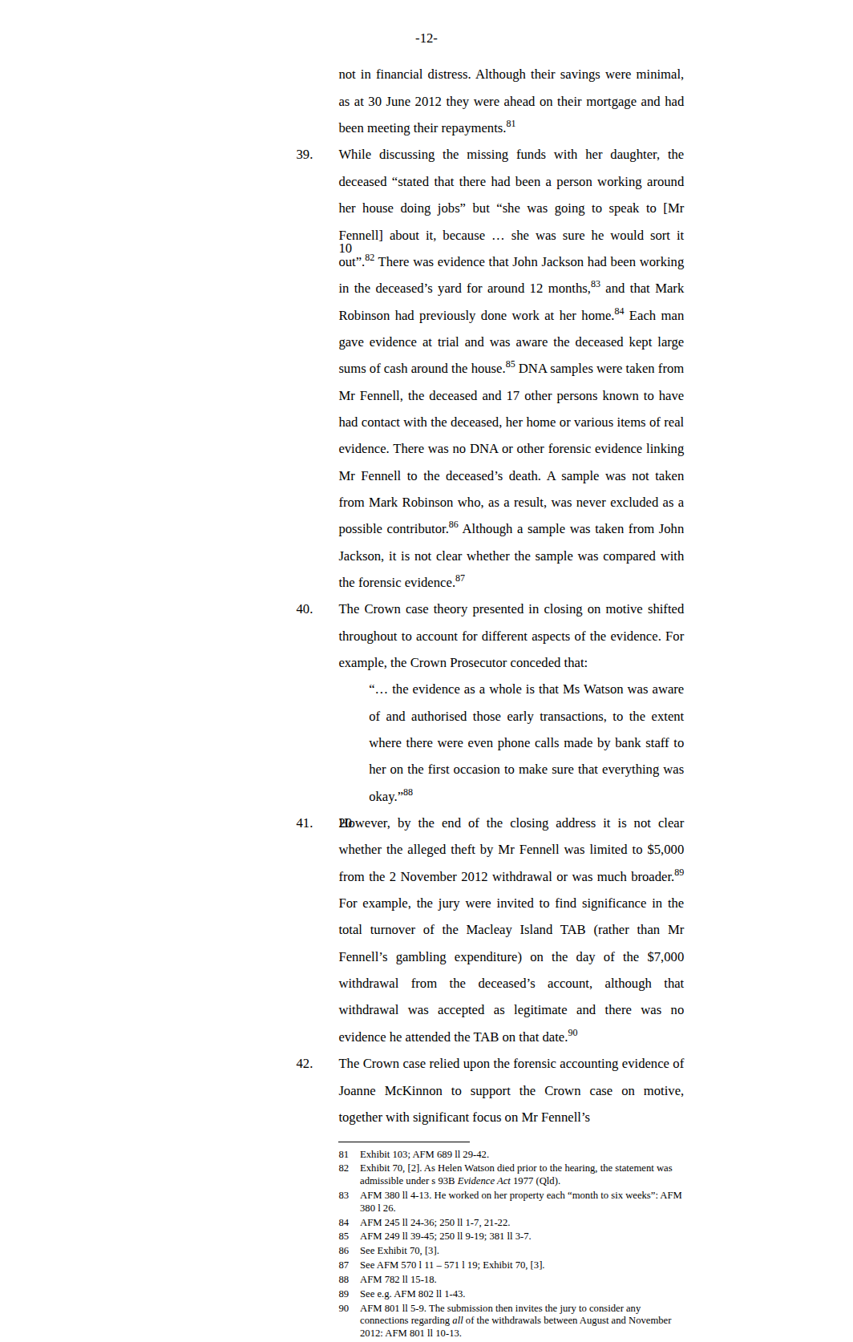-12-
not in financial distress. Although their savings were minimal, as at 30 June 2012 they were ahead on their mortgage and had been meeting their repayments.81
39. While discussing the missing funds with her daughter, the deceased “stated that there had been a person working around her house doing jobs” but “she was going to speak to [Mr Fennell] about it, because … she was sure he would sort it out”.82 There was evidence that John Jackson had been working in the deceased’s yard for around 12 months,83 and that Mark Robinson had previously done work at her home.84 Each man gave evidence at trial and was aware the deceased kept large sums of cash around the house.85 DNA samples were taken from Mr Fennell, the deceased and 17 other persons known to have had contact with the deceased, her home or various items of real evidence. There was no DNA or other forensic evidence linking Mr Fennell to the deceased’s death. A sample was not taken from Mark Robinson who, as a result, was never excluded as a possible contributor.86 Although a sample was taken from John Jackson, it is not clear whether the sample was compared with the forensic evidence.87 10
40. The Crown case theory presented in closing on motive shifted throughout to account for different aspects of the evidence. For example, the Crown Prosecutor conceded that:
“… the evidence as a whole is that Ms Watson was aware of and authorised those early transactions, to the extent where there were even phone calls made by bank staff to her on the first occasion to make sure that everything was okay.”88
41. However, by the end of the closing address it is not clear whether the alleged theft by Mr Fennell was limited to $5,000 from the 2 November 2012 withdrawal or was much broader.89 For example, the jury were invited to find significance in the total turnover of the Macleay Island TAB (rather than Mr Fennell’s gambling expenditure) on the day of the $7,000 withdrawal from the deceased’s account, although that withdrawal was accepted as legitimate and there was no evidence he attended the TAB on that date.90 20
42. The Crown case relied upon the forensic accounting evidence of Joanne McKinnon to support the Crown case on motive, together with significant focus on Mr Fennell’s
81
Exhibit 103; AFM 689 ll 29-42.
82
Exhibit 70, [2]. As Helen Watson died prior to the hearing, the statement was admissible under s 93B Evidence Act 1977 (Qld).
83
AFM 380 ll 4-13. He worked on her property each “month to six weeks”: AFM 380 l 26.
84
AFM 245 ll 24-36; 250 ll 1-7, 21-22.
85
AFM 249 ll 39-45; 250 ll 9-19; 381 ll 3-7.
86
See Exhibit 70, [3].
87
See AFM 570 l 11 – 571 l 19; Exhibit 70, [3].
88
AFM 782 ll 15-18.
89
See e.g. AFM 802 ll 1-43.
90
AFM 801 ll 5-9. The submission then invites the jury to consider any connections regarding all of the withdrawals between August and November 2012: AFM 801 ll 10-13.